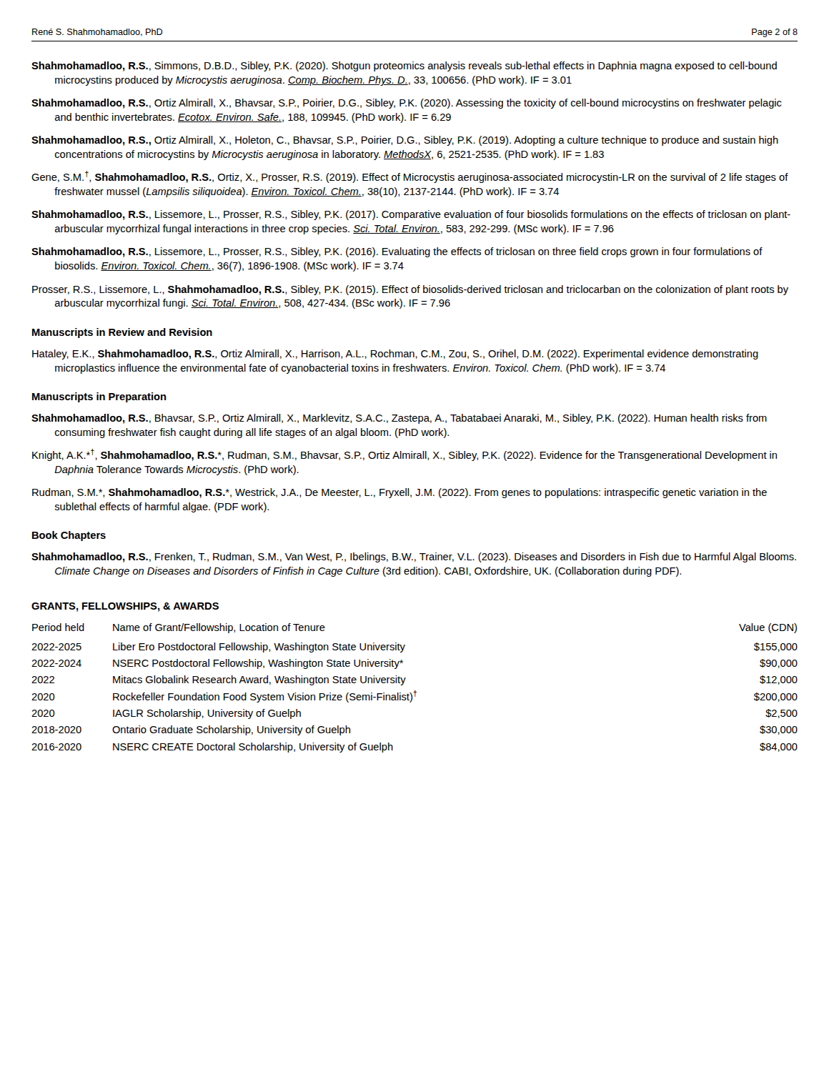René S. Shahmohamadloo, PhD Page 2 of 8
Shahmohamadloo, R.S., Simmons, D.B.D., Sibley, P.K. (2020). Shotgun proteomics analysis reveals sub-lethal effects in Daphnia magna exposed to cell-bound microcystins produced by Microcystis aeruginosa. Comp. Biochem. Phys. D., 33, 100656. (PhD work). IF = 3.01
Shahmohamadloo, R.S., Ortiz Almirall, X., Bhavsar, S.P., Poirier, D.G., Sibley, P.K. (2020). Assessing the toxicity of cell-bound microcystins on freshwater pelagic and benthic invertebrates. Ecotox. Environ. Safe., 188, 109945. (PhD work). IF = 6.29
Shahmohamadloo, R.S., Ortiz Almirall, X., Holeton, C., Bhavsar, S.P., Poirier, D.G., Sibley, P.K. (2019). Adopting a culture technique to produce and sustain high concentrations of microcystins by Microcystis aeruginosa in laboratory. MethodsX, 6, 2521-2535. (PhD work). IF = 1.83
Gene, S.M.†, Shahmohamadloo, R.S., Ortiz, X., Prosser, R.S. (2019). Effect of Microcystis aeruginosa-associated microcystin-LR on the survival of 2 life stages of freshwater mussel (Lampsilis siliquoidea). Environ. Toxicol. Chem., 38(10), 2137-2144. (PhD work). IF = 3.74
Shahmohamadloo, R.S., Lissemore, L., Prosser, R.S., Sibley, P.K. (2017). Comparative evaluation of four biosolids formulations on the effects of triclosan on plant-arbuscular mycorrhizal fungal interactions in three crop species. Sci. Total. Environ., 583, 292-299. (MSc work). IF = 7.96
Shahmohamadloo, R.S., Lissemore, L., Prosser, R.S., Sibley, P.K. (2016). Evaluating the effects of triclosan on three field crops grown in four formulations of biosolids. Environ. Toxicol. Chem., 36(7), 1896-1908. (MSc work). IF = 3.74
Prosser, R.S., Lissemore, L., Shahmohamadloo, R.S., Sibley, P.K. (2015). Effect of biosolids-derived triclosan and triclocarban on the colonization of plant roots by arbuscular mycorrhizal fungi. Sci. Total. Environ., 508, 427-434. (BSc work). IF = 7.96
Manuscripts in Review and Revision
Hataley, E.K., Shahmohamadloo, R.S., Ortiz Almirall, X., Harrison, A.L., Rochman, C.M., Zou, S., Orihel, D.M. (2022). Experimental evidence demonstrating microplastics influence the environmental fate of cyanobacterial toxins in freshwaters. Environ. Toxicol. Chem. (PhD work). IF = 3.74
Manuscripts in Preparation
Shahmohamadloo, R.S., Bhavsar, S.P., Ortiz Almirall, X., Marklevitz, S.A.C., Zastepa, A., Tabatabaei Anaraki, M., Sibley, P.K. (2022). Human health risks from consuming freshwater fish caught during all life stages of an algal bloom. (PhD work).
Knight, A.K.*†, Shahmohamadloo, R.S.*, Rudman, S.M., Bhavsar, S.P., Ortiz Almirall, X., Sibley, P.K. (2022). Evidence for the Transgenerational Development in Daphnia Tolerance Towards Microcystis. (PhD work).
Rudman, S.M.*, Shahmohamadloo, R.S.*, Westrick, J.A., De Meester, L., Fryxell, J.M. (2022). From genes to populations: intraspecific genetic variation in the sublethal effects of harmful algae. (PDF work).
Book Chapters
Shahmohamadloo, R.S., Frenken, T., Rudman, S.M., Van West, P., Ibelings, B.W., Trainer, V.L. (2023). Diseases and Disorders in Fish due to Harmful Algal Blooms. Climate Change on Diseases and Disorders of Finfish in Cage Culture (3rd edition). CABI, Oxfordshire, UK. (Collaboration during PDF).
GRANTS, FELLOWSHIPS, & AWARDS
| Period held | Name of Grant/Fellowship, Location of Tenure | Value (CDN) |
| --- | --- | --- |
| 2022-2025 | Liber Ero Postdoctoral Fellowship, Washington State University | $155,000 |
| 2022-2024 | NSERC Postdoctoral Fellowship, Washington State University* | $90,000 |
| 2022 | Mitacs Globalink Research Award, Washington State University | $12,000 |
| 2020 | Rockefeller Foundation Food System Vision Prize (Semi-Finalist) † | $200,000 |
| 2020 | IAGLR Scholarship, University of Guelph | $2,500 |
| 2018-2020 | Ontario Graduate Scholarship, University of Guelph | $30,000 |
| 2016-2020 | NSERC CREATE Doctoral Scholarship, University of Guelph | $84,000 |